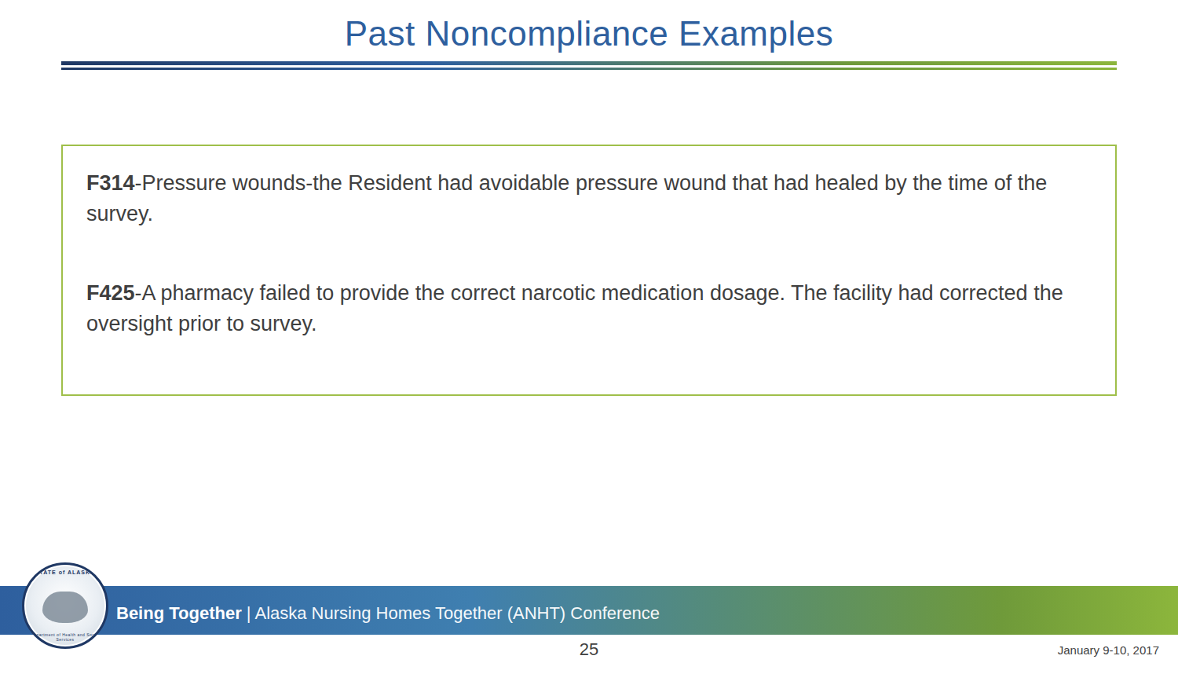Past Noncompliance Examples
F314-Pressure wounds-the Resident had avoidable pressure wound that had healed by the time of the survey.
F425-A pharmacy failed to provide the correct narcotic medication dosage. The facility had corrected the oversight prior to survey.
Being Together | Alaska Nursing Homes Together (ANHT) Conference
STATE of ALASKA
Department of Health and Social Services
25
January 9-10, 2017